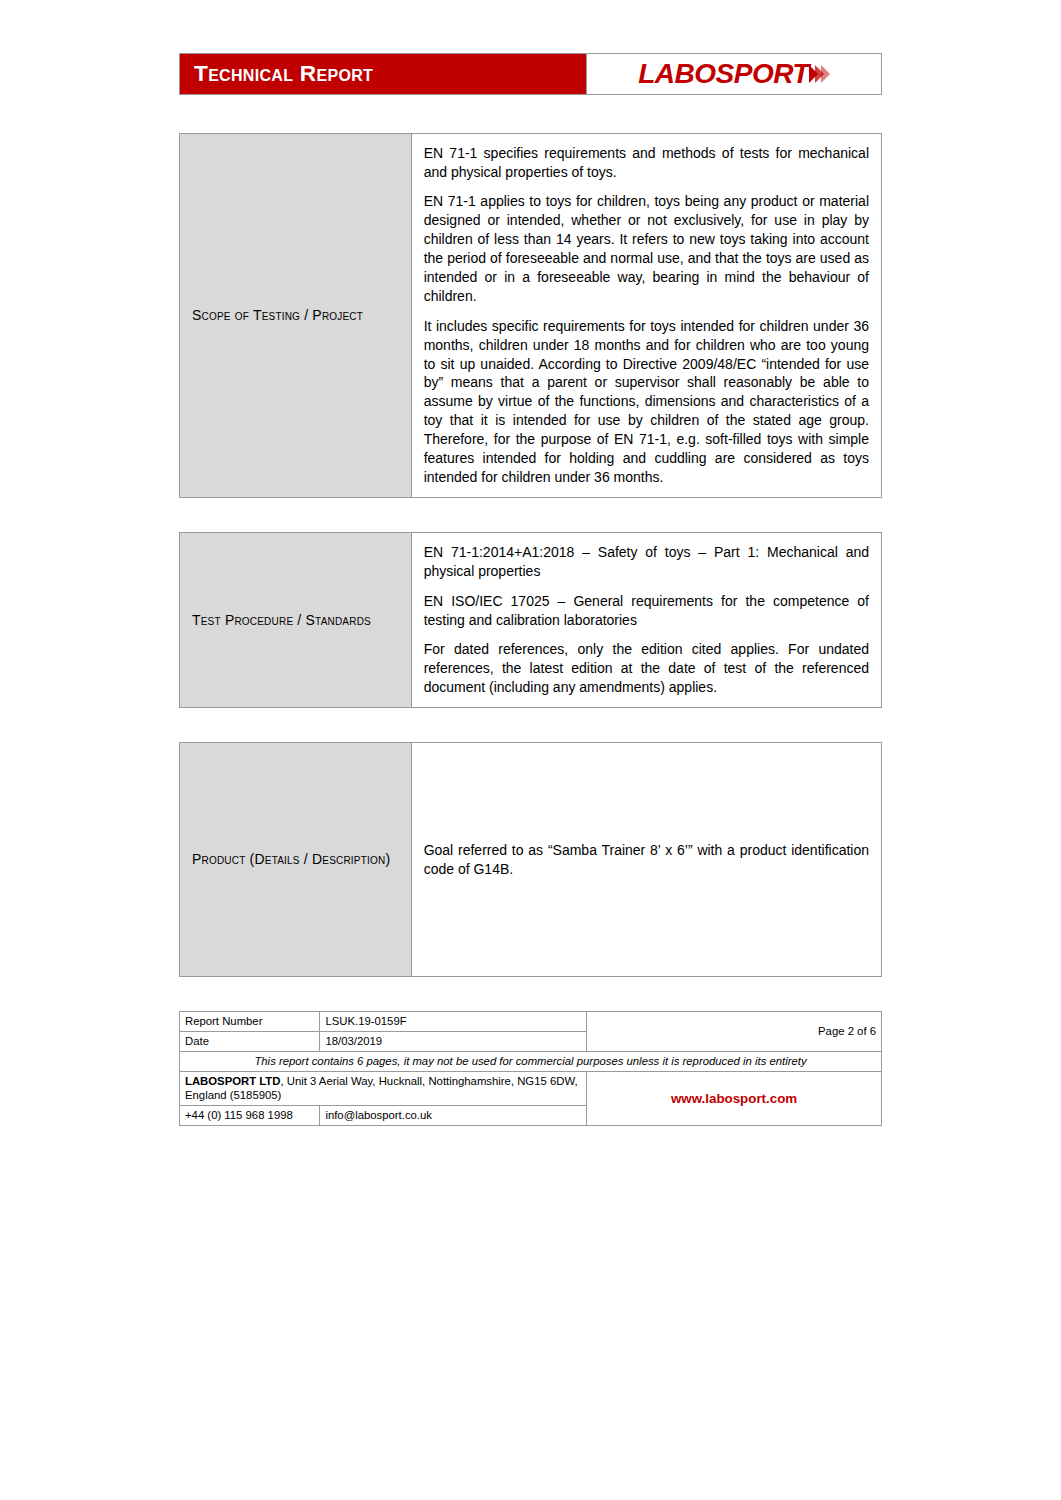Technical Report
LABOSPORT
| Scope of Testing / Project | EN 71-1 specifies requirements and methods of tests for mechanical and physical properties of toys. EN 71-1 applies to toys for children, toys being any product or material designed or intended, whether or not exclusively, for use in play by children of less than 14 years. It refers to new toys taking into account the period of foreseeable and normal use, and that the toys are used as intended or in a foreseeable way, bearing in mind the behaviour of children. It includes specific requirements for toys intended for children under 36 months, children under 18 months and for children who are too young to sit up unaided. According to Directive 2009/48/EC “intended for use by” means that a parent or supervisor shall reasonably be able to assume by virtue of the functions, dimensions and characteristics of a toy that it is intended for use by children of the stated age group. Therefore, for the purpose of EN 71-1, e.g. soft-filled toys with simple features intended for holding and cuddling are considered as toys intended for children under 36 months. |
| Test Procedure / Standards | EN 71-1:2014+A1:2018 – Safety of toys – Part 1: Mechanical and physical properties EN ISO/IEC 17025 – General requirements for the competence of testing and calibration laboratories For dated references, only the edition cited applies. For undated references, the latest edition at the date of test of the referenced document (including any amendments) applies. |
| Product (Details / Description) | Goal referred to as “Samba Trainer 8’ x 6’” with a product identification code of G14B. |
| Report Number | LSUK.19-0159F | Page 2 of 6 |
| Date | 18/03/2019 |
| This report contains 6 pages, it may not be used for commercial purposes unless it is reproduced in its entirety |
| LABOSPORT LTD , Unit 3 Aerial Way, Hucknall, Nottinghamshire, NG15 6DW, England (5185905) | www.labosport.com |
| +44 (0) 115 968 1998 | info@labosport.co.uk |